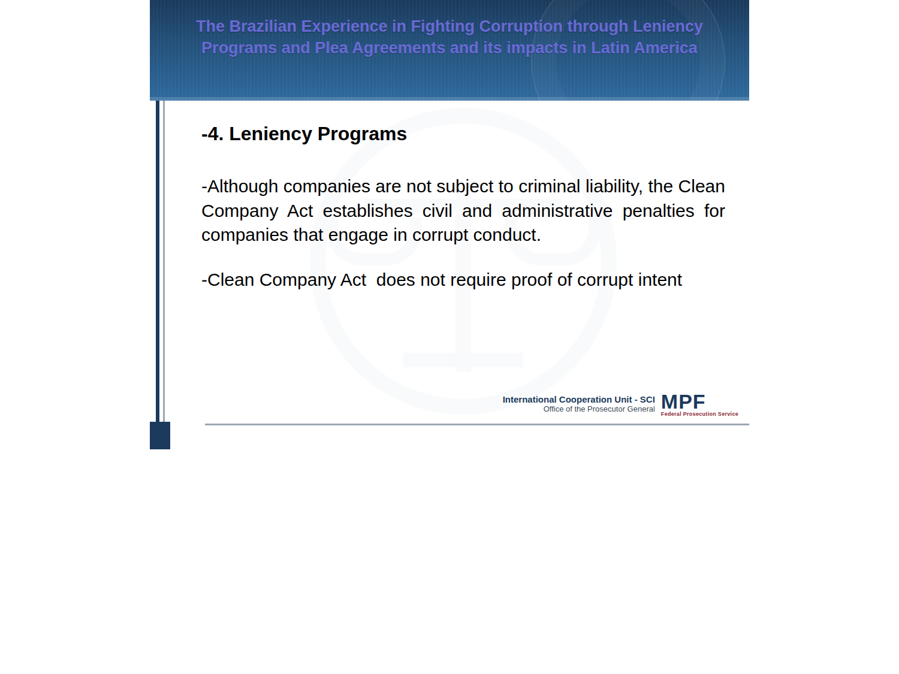The Brazilian Experience in Fighting Corruption through Leniency Programs and Plea Agreements and its impacts in Latin America
-4. Leniency Programs
-Although companies are not subject to criminal liability, the Clean Company Act establishes civil and administrative penalties for companies that engage in corrupt conduct.
-Clean Company Act does not require proof of corrupt intent
International Cooperation Unit - SCI
Office of the Prosecutor General
MPF
Federal Prosecution Service